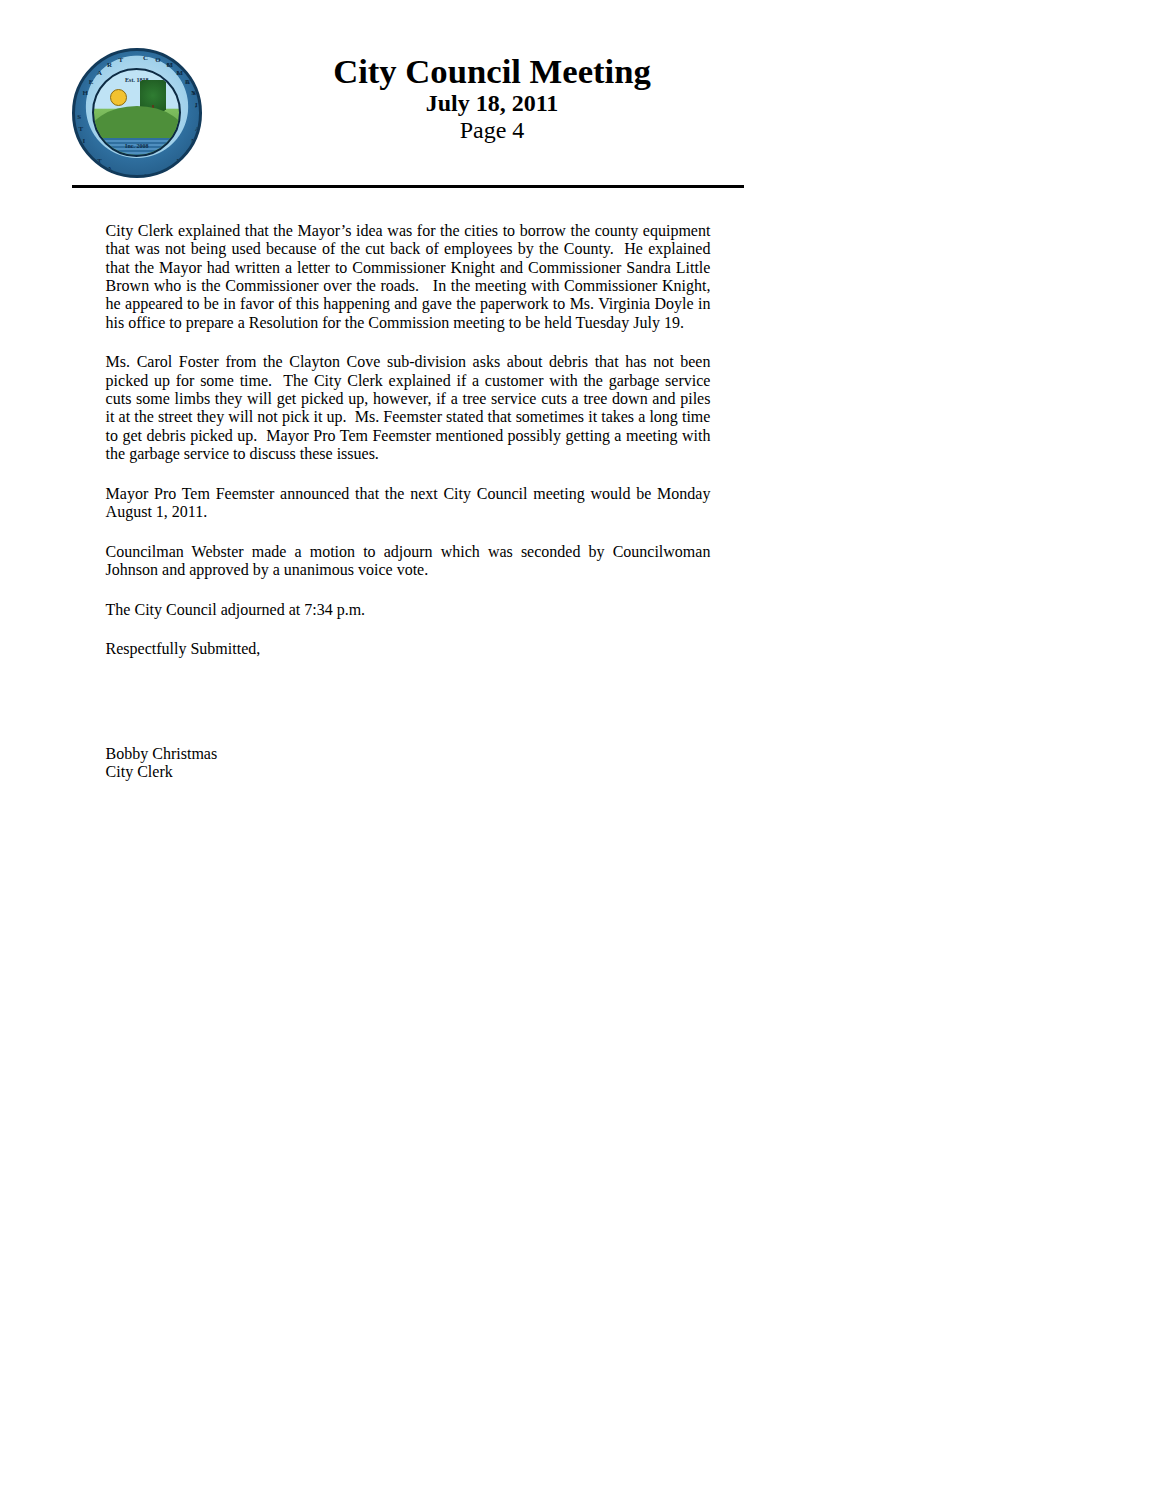C L A Y , A L A B A M A A T I T S H E A R T C O M M U N I
Est. 1818
Inc. 2008
City Council Meeting
July 18, 2011
Page 4
City Clerk explained that the Mayor’s idea was for the cities to borrow the county equipment that was not being used because of the cut back of employees by the County. He explained that the Mayor had written a letter to Commissioner Knight and Commissioner Sandra Little Brown who is the Commissioner over the roads. In the meeting with Commissioner Knight, he appeared to be in favor of this happening and gave the paperwork to Ms. Virginia Doyle in his office to prepare a Resolution for the Commission meeting to be held Tuesday July 19.
Ms. Carol Foster from the Clayton Cove sub-division asks about debris that has not been picked up for some time. The City Clerk explained if a customer with the garbage service cuts some limbs they will get picked up, however, if a tree service cuts a tree down and piles it at the street they will not pick it up. Ms. Feemster stated that sometimes it takes a long time to get debris picked up. Mayor Pro Tem Feemster mentioned possibly getting a meeting with the garbage service to discuss these issues.
Mayor Pro Tem Feemster announced that the next City Council meeting would be Monday August 1, 2011.
Councilman Webster made a motion to adjourn which was seconded by Councilwoman Johnson and approved by a unanimous voice vote.
The City Council adjourned at 7:34 p.m.
Respectfully Submitted,
Bobby Christmas
City Clerk